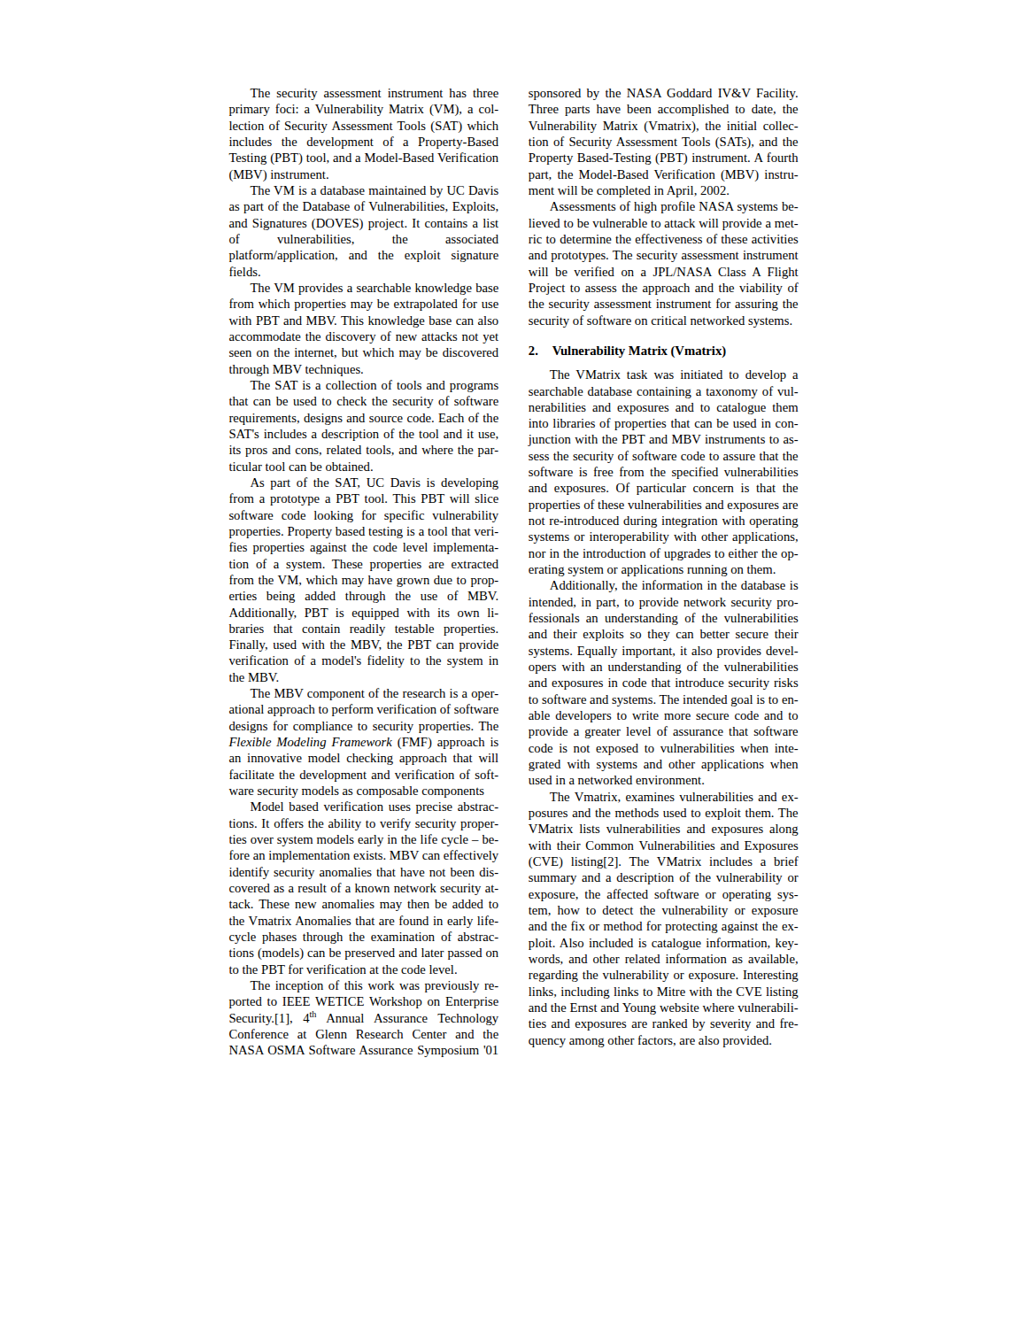The security assessment instrument has three primary foci: a Vulnerability Matrix (VM), a collection of Security Assessment Tools (SAT) which includes the development of a Property-Based Testing (PBT) tool, and a Model-Based Verification (MBV) instrument.
The VM is a database maintained by UC Davis as part of the Database of Vulnerabilities, Exploits, and Signatures (DOVES) project. It contains a list of vulnerabilities, the associated platform/application, and the exploit signature fields.
The VM provides a searchable knowledge base from which properties may be extrapolated for use with PBT and MBV. This knowledge base can also accommodate the discovery of new attacks not yet seen on the internet, but which may be discovered through MBV techniques.
The SAT is a collection of tools and programs that can be used to check the security of software requirements, designs and source code. Each of the SAT's includes a description of the tool and it use, its pros and cons, related tools, and where the particular tool can be obtained.
As part of the SAT, UC Davis is developing from a prototype a PBT tool. This PBT will slice software code looking for specific vulnerability properties. Property based testing is a tool that verifies properties against the code level implementation of a system. These properties are extracted from the VM, which may have grown due to properties being added through the use of MBV. Additionally, PBT is equipped with its own libraries that contain readily testable properties. Finally, used with the MBV, the PBT can provide verification of a model's fidelity to the system in the MBV.
The MBV component of the research is a operational approach to perform verification of software designs for compliance to security properties. The Flexible Modeling Framework (FMF) approach is an innovative model checking approach that will facilitate the development and verification of software security models as composable components
Model based verification uses precise abstractions. It offers the ability to verify security properties over system models early in the life cycle – before an implementation exists. MBV can effectively identify security anomalies that have not been discovered as a result of a known network security attack. These new anomalies may then be added to the Vmatrix Anomalies that are found in early lifecycle phases through the examination of abstractions (models) can be preserved and later passed on to the PBT for verification at the code level.
The inception of this work was previously reported to IEEE WETICE Workshop on Enterprise Security.[1], 4th Annual Assurance Technology Conference at Glenn Research Center and the NASA OSMA Software Assurance Symposium '01 sponsored by the NASA Goddard IV&V Facility. Three parts have been accomplished to date, the Vulnerability Matrix (Vmatrix), the initial collection of Security Assessment Tools (SATs), and the Property Based-Testing (PBT) instrument. A fourth part, the Model-Based Verification (MBV) instrument will be completed in April, 2002.
Assessments of high profile NASA systems believed to be vulnerable to attack will provide a metric to determine the effectiveness of these activities and prototypes. The security assessment instrument will be verified on a JPL/NASA Class A Flight Project to assess the approach and the viability of the security assessment instrument for assuring the security of software on critical networked systems.
2. Vulnerability Matrix (Vmatrix)
The VMatrix task was initiated to develop a searchable database containing a taxonomy of vulnerabilities and exposures and to catalogue them into libraries of properties that can be used in conjunction with the PBT and MBV instruments to assess the security of software code to assure that the software is free from the specified vulnerabilities and exposures. Of particular concern is that the properties of these vulnerabilities and exposures are not re-introduced during integration with operating systems or interoperability with other applications, nor in the introduction of upgrades to either the operating system or applications running on them.
Additionally, the information in the database is intended, in part, to provide network security professionals an understanding of the vulnerabilities and their exploits so they can better secure their systems. Equally important, it also provides developers with an understanding of the vulnerabilities and exposures in code that introduce security risks to software and systems. The intended goal is to enable developers to write more secure code and to provide a greater level of assurance that software code is not exposed to vulnerabilities when integrated with systems and other applications when used in a networked environment.
The Vmatrix, examines vulnerabilities and exposures and the methods used to exploit them. The VMatrix lists vulnerabilities and exposures along with their Common Vulnerabilities and Exposures (CVE) listing[2]. The VMatrix includes a brief summary and a description of the vulnerability or exposure, the affected software or operating system, how to detect the vulnerability or exposure and the fix or method for protecting against the exploit. Also included is catalogue information, keywords, and other related information as available, regarding the vulnerability or exposure. Interesting links, including links to Mitre with the CVE listing and the Ernst and Young website where vulnerabilities and exposures are ranked by severity and frequency among other factors, are also provided.